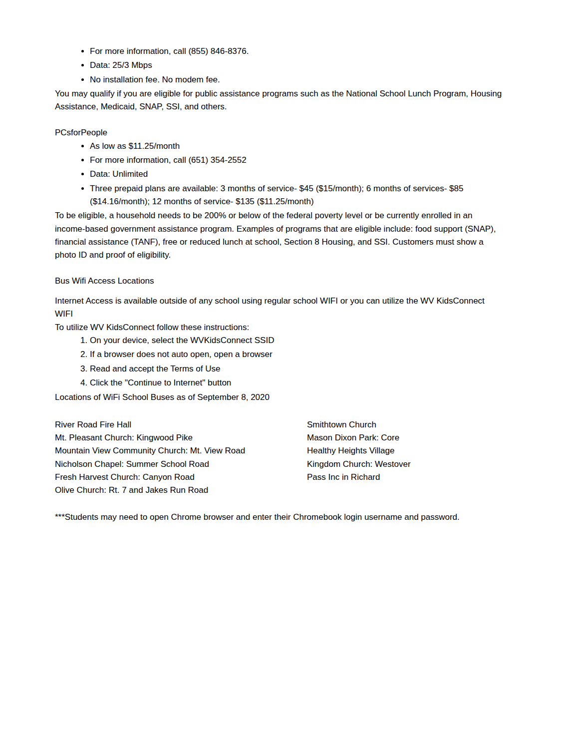For more information, call (855) 846-8376.
Data: 25/3 Mbps
No installation fee. No modem fee.
You may qualify if you are eligible for public assistance programs such as the National School Lunch Program, Housing Assistance, Medicaid, SNAP, SSI, and others.
PCsforPeople
As low as $11.25/month
For more information, call (651) 354-2552
Data: Unlimited
Three prepaid plans are available: 3 months of service- $45 ($15/month); 6 months of services- $85 ($14.16/month); 12 months of service- $135 ($11.25/month)
To be eligible, a household needs to be 200% or below of the federal poverty level or be currently enrolled in an income-based government assistance program. Examples of programs that are eligible include: food support (SNAP), financial assistance (TANF), free or reduced lunch at school, Section 8 Housing, and SSI. Customers must show a photo ID and proof of eligibility.
Bus Wifi Access Locations
Internet Access is available outside of any school using regular school WIFI or you can utilize the WV KidsConnect WIFI
To utilize WV KidsConnect follow these instructions:
On your device, select the WVKidsConnect SSID
If a browser does not auto open, open a browser
Read and accept the Terms of Use
Click the "Continue to Internet" button
Locations of WiFi School Buses as of September 8, 2020
| River Road Fire Hall | Smithtown Church |
| Mt. Pleasant Church: Kingwood Pike | Mason Dixon Park: Core |
| Mountain View Community Church: Mt. View Road | Healthy Heights Village |
| Nicholson Chapel: Summer School Road | Kingdom Church: Westover |
| Fresh Harvest Church: Canyon Road | Pass Inc in Richard |
| Olive Church: Rt. 7 and Jakes Run Road | |
***Students may need to open Chrome browser and enter their Chromebook login username and password.